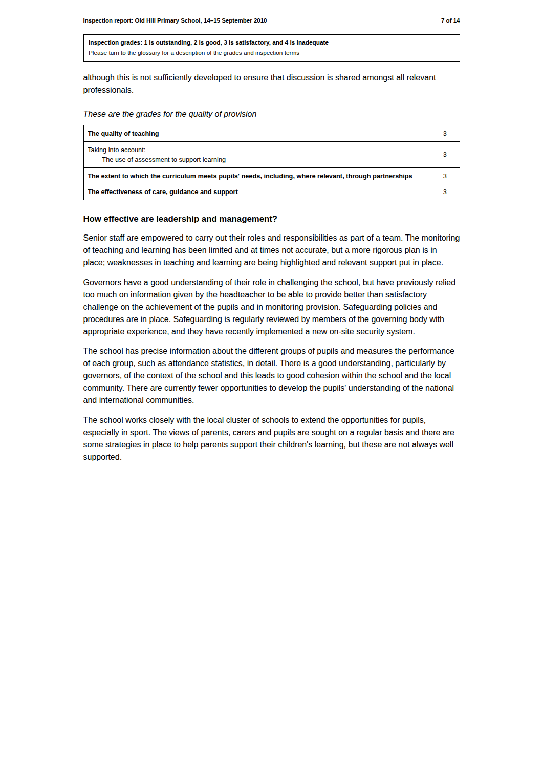Inspection report: Old Hill Primary School, 14–15 September 2010 7 of 14
Inspection grades: 1 is outstanding, 2 is good, 3 is satisfactory, and 4 is inadequate
Please turn to the glossary for a description of the grades and inspection terms
although this is not sufficiently developed to ensure that discussion is shared amongst all relevant professionals.
These are the grades for the quality of provision
| The quality of teaching | 3 |
| Taking into account: The use of assessment to support learning | 3 |
| The extent to which the curriculum meets pupils' needs, including, where relevant, through partnerships | 3 |
| The effectiveness of care, guidance and support | 3 |
How effective are leadership and management?
Senior staff are empowered to carry out their roles and responsibilities as part of a team. The monitoring of teaching and learning has been limited and at times not accurate, but a more rigorous plan is in place; weaknesses in teaching and learning are being highlighted and relevant support put in place.
Governors have a good understanding of their role in challenging the school, but have previously relied too much on information given by the headteacher to be able to provide better than satisfactory challenge on the achievement of the pupils and in monitoring provision. Safeguarding policies and procedures are in place. Safeguarding is regularly reviewed by members of the governing body with appropriate experience, and they have recently implemented a new on-site security system.
The school has precise information about the different groups of pupils and measures the performance of each group, such as attendance statistics, in detail. There is a good understanding, particularly by governors, of the context of the school and this leads to good cohesion within the school and the local community. There are currently fewer opportunities to develop the pupils' understanding of the national and international communities.
The school works closely with the local cluster of schools to extend the opportunities for pupils, especially in sport. The views of parents, carers and pupils are sought on a regular basis and there are some strategies in place to help parents support their children's learning, but these are not always well supported.